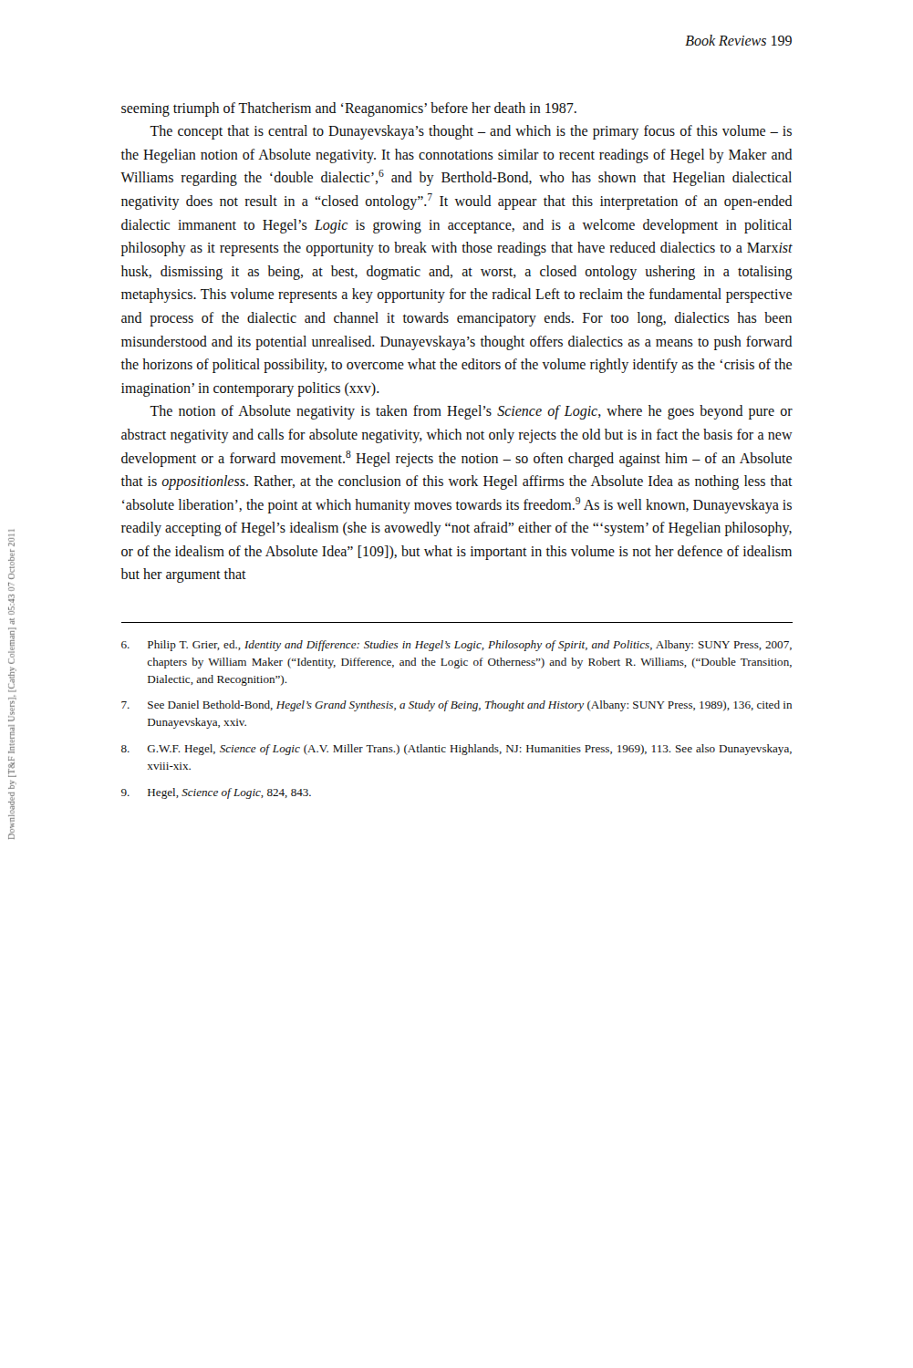Downloaded by [T&F Internal Users], [Cathy Coleman] at 05:43 07 October 2011
Book Reviews 199
seeming triumph of Thatcherism and ‘Reaganomics’ before her death in 1987.
The concept that is central to Dunayevskaya’s thought – and which is the primary focus of this volume – is the Hegelian notion of Absolute negativity. It has connotations similar to recent readings of Hegel by Maker and Williams regarding the ‘double dialectic’,6 and by Berthold-Bond, who has shown that Hegelian dialectical negativity does not result in a “closed ontology”.7 It would appear that this interpretation of an open-ended dialectic immanent to Hegel’s Logic is growing in acceptance, and is a welcome development in political philosophy as it represents the opportunity to break with those readings that have reduced dialectics to a Marxist husk, dismissing it as being, at best, dogmatic and, at worst, a closed ontology ushering in a totalising metaphysics. This volume represents a key opportunity for the radical Left to reclaim the fundamental perspective and process of the dialectic and channel it towards emancipatory ends. For too long, dialectics has been misunderstood and its potential unrealised. Dunayevskaya’s thought offers dialectics as a means to push forward the horizons of political possibility, to overcome what the editors of the volume rightly identify as the ‘crisis of the imagination’ in contemporary politics (xxv).
The notion of Absolute negativity is taken from Hegel’s Science of Logic, where he goes beyond pure or abstract negativity and calls for absolute negativity, which not only rejects the old but is in fact the basis for a new development or a forward movement.8 Hegel rejects the notion – so often charged against him – of an Absolute that is oppositionless. Rather, at the conclusion of this work Hegel affirms the Absolute Idea as nothing less that ‘absolute liberation’, the point at which humanity moves towards its freedom.9 As is well known, Dunayevskaya is readily accepting of Hegel’s idealism (she is avowedly “not afraid” either of the “‘system’ of Hegelian philosophy, or of the idealism of the Absolute Idea” [109]), but what is important in this volume is not her defence of idealism but her argument that
6. Philip T. Grier, ed., Identity and Difference: Studies in Hegel’s Logic, Philosophy of Spirit, and Politics, Albany: SUNY Press, 2007, chapters by William Maker (“Identity, Difference, and the Logic of Otherness”) and by Robert R. Williams, (“Double Transition, Dialectic, and Recognition”).
7. See Daniel Bethold-Bond, Hegel’s Grand Synthesis, a Study of Being, Thought and History (Albany: SUNY Press, 1989), 136, cited in Dunayevskaya, xxiv.
8. G.W.F. Hegel, Science of Logic (A.V. Miller Trans.) (Atlantic Highlands, NJ: Humanities Press, 1969), 113. See also Dunayevskaya, xviii-xix.
9. Hegel, Science of Logic, 824, 843.